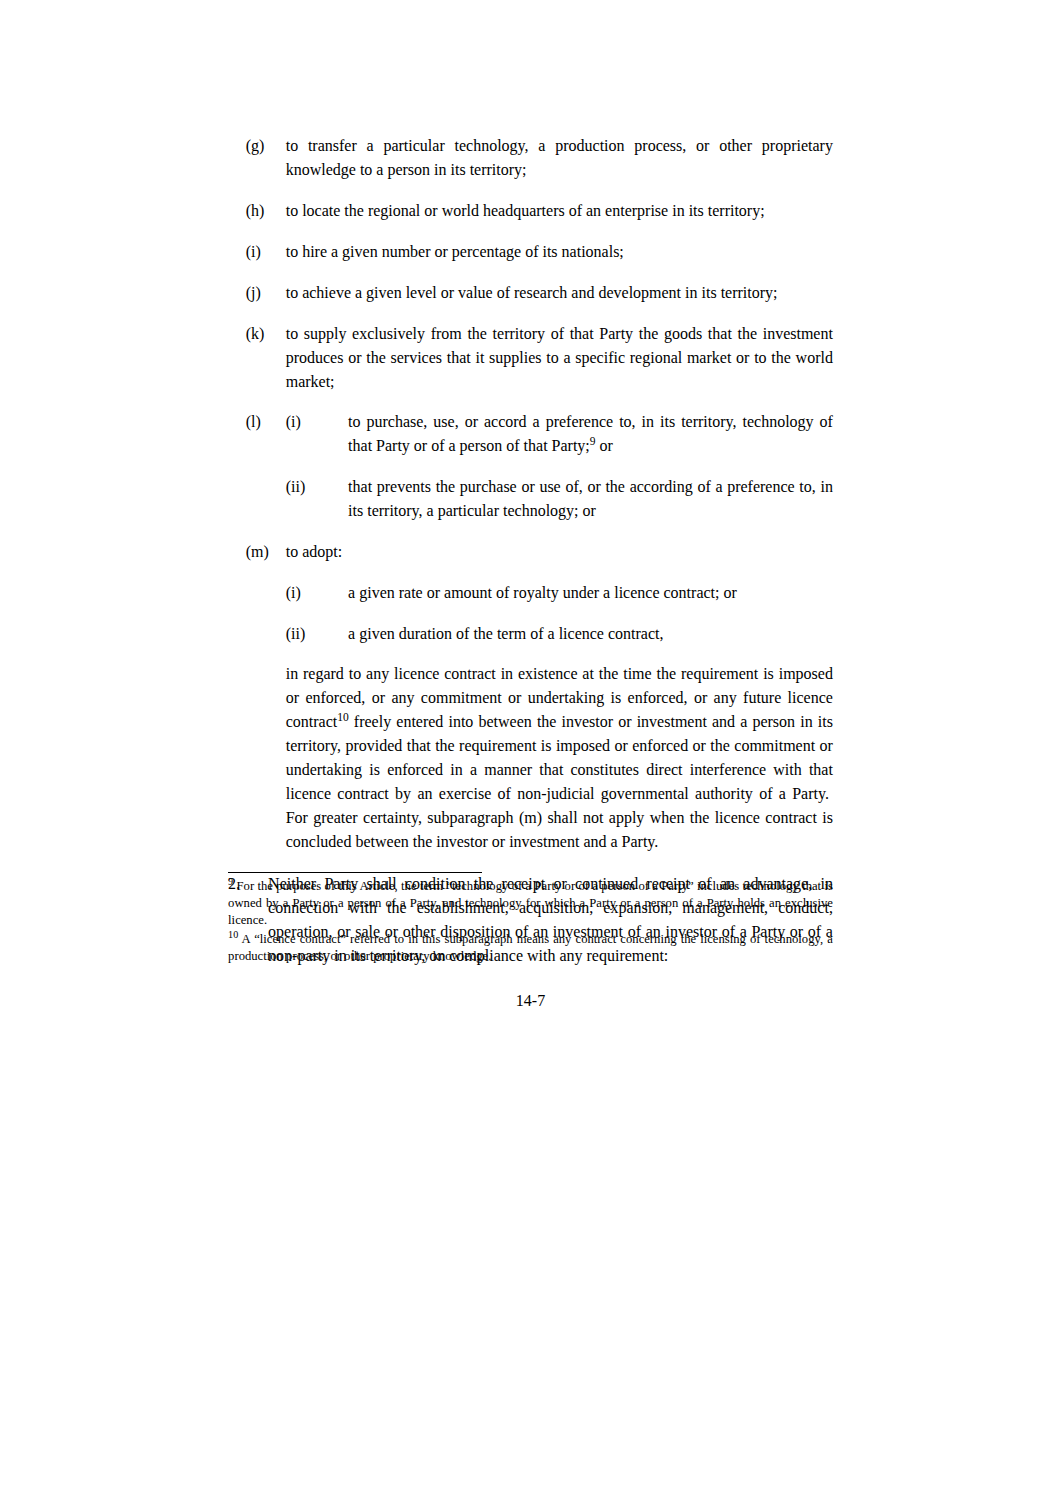(g)
to transfer a particular technology, a production process, or other proprietary knowledge to a person in its territory;
(h)
to locate the regional or world headquarters of an enterprise in its territory;
(i)
to hire a given number or percentage of its nationals;
(j)
to achieve a given level or value of research and development in its territory;
(k)
to supply exclusively from the territory of that Party the goods that the investment produces or the services that it supplies to a specific regional market or to the world market;
(l)
(i)
to purchase, use, or accord a preference to, in its territory, technology of that Party or of a person of that Party;9 or
(ii)
that prevents the purchase or use of, or the according of a preference to, in its territory, a particular technology; or
(m)
to adopt:
(i)
a given rate or amount of royalty under a licence contract; or
(ii)
a given duration of the term of a licence contract,
in regard to any licence contract in existence at the time the requirement is imposed or enforced, or any commitment or undertaking is enforced, or any future licence contract10 freely entered into between the investor or investment and a person in its territory, provided that the requirement is imposed or enforced or the commitment or undertaking is enforced in a manner that constitutes direct interference with that licence contract by an exercise of non-judicial governmental authority of a Party. For greater certainty, subparagraph (m) shall not apply when the licence contract is concluded between the investor or investment and a Party.
2.
Neither Party shall condition the receipt or continued receipt of an advantage, in connection with the establishment, acquisition, expansion, management, conduct, operation, or sale or other disposition of an investment of an investor of a Party or of a non-party in its territory, on compliance with any requirement:
9 For the purposes of this Article, the term “technology of a Party or of a person of a Party” includes technology that is owned by a Party or a person of a Party, and technology for which a Party or a person of a Party holds an exclusive licence.
10 A “licence contract” referred to in this subparagraph means any contract concerning the licensing of technology, a production process, or other proprietary knowledge.
14-7